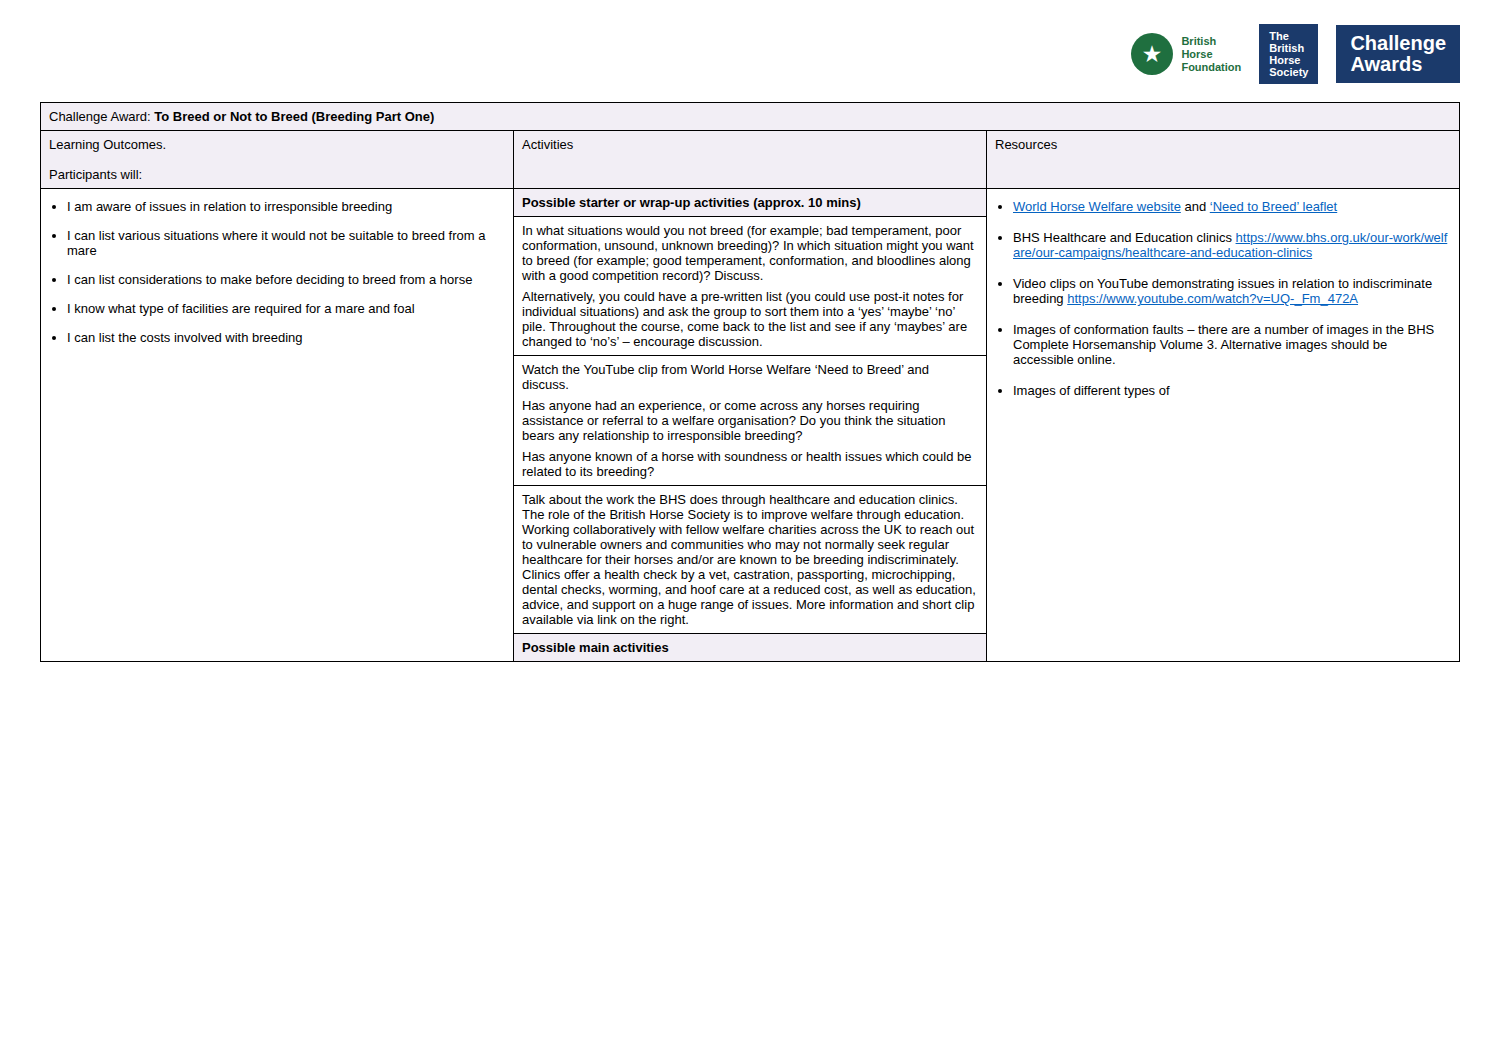★
British
Horse
Foundation
The
British
Horse
Society
Challenge
Awards
| Challenge Award: To Breed or Not to Breed (Breeding Part One) |
| Learning Outcomes. Participants will: | Activities | Resources |
| I am aware of issues in relation to irresponsible breeding I can list various situations where it would not be suitable to breed from a mare I can list considerations to make before deciding to breed from a horse I know what type of facilities are required for a mare and foal I can list the costs involved with breeding | / Possible starter or wrap-up activities (approx. 10 mins) / / In what situations would you not breed (for example; bad temperament, poor conformation, unsound, unknown breeding)? In which situation might you want to breed (for example; good temperament, conformation, and bloodlines along with a good competition record)? Discuss. Alternatively, you could have a pre-written list (you could use post-it notes for individual situations) and ask the group to sort them into a ‘yes’ ‘maybe’ ‘no’ pile. Throughout the course, come back to the list and see if any ‘maybes’ are changed to ‘no’s’ – encourage discussion. / / Watch the YouTube clip from World Horse Welfare ‘Need to Breed’ and discuss. Has anyone had an experience, or come across any horses requiring assistance or referral to a welfare organisation? Do you think the situation bears any relationship to irresponsible breeding? Has anyone known of a horse with soundness or health issues which could be related to its breeding? / / Talk about the work the BHS does through healthcare and education clinics. The role of the British Horse Society is to improve welfare through education. Working collaboratively with fellow welfare charities across the UK to reach out to vulnerable owners and communities who may not normally seek regular healthcare for their horses and/or are known to be breeding indiscriminately. Clinics offer a health check by a vet, castration, passporting, microchipping, dental checks, worming, and hoof care at a reduced cost, as well as education, advice, and support on a huge range of issues. More information and short clip available via link on the right. / / Possible main activities / | World Horse Welfare website and ‘Need to Breed’ leaflet BHS Healthcare and Education clinics https://www.bhs.org.uk/our-work/welfare/our-campaigns/healthcare-and-education-clinics Video clips on YouTube demonstrating issues in relation to indiscriminate breeding https://www.youtube.com/watch?v=UQ-_Fm_472A Images of conformation faults – there are a number of images in the BHS Complete Horsemanship Volume 3. Alternative images should be accessible online. Images of different types of |